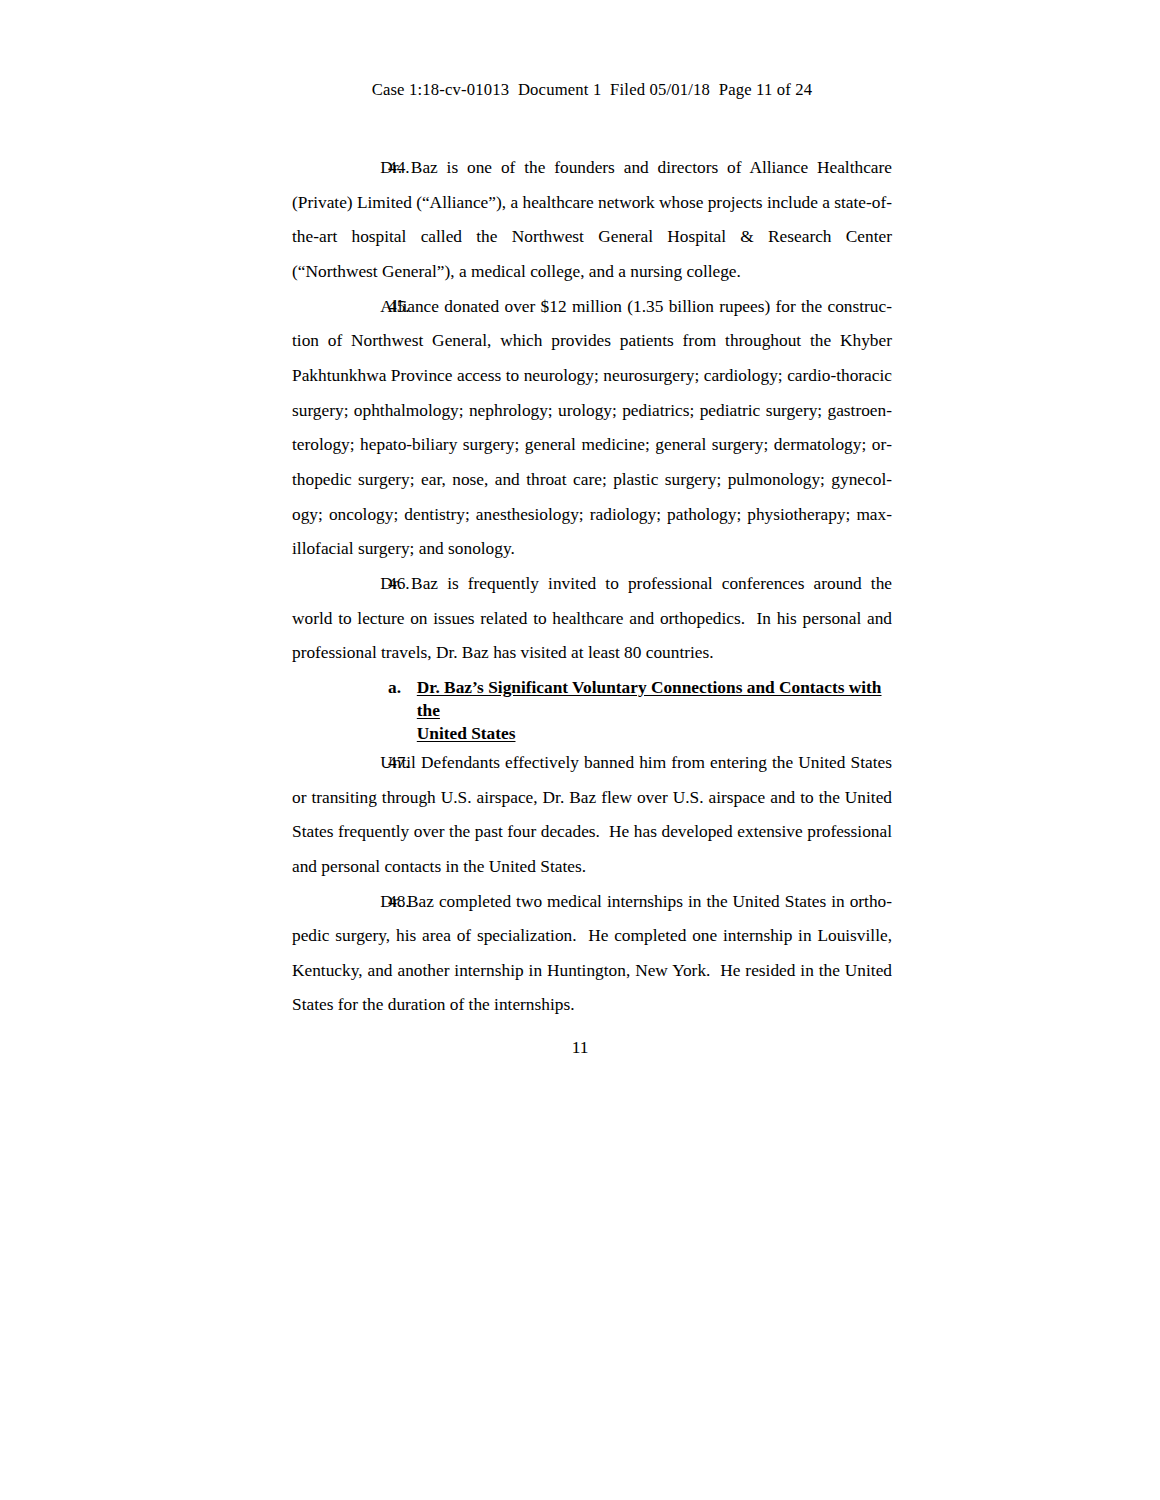Case 1:18-cv-01013 Document 1 Filed 05/01/18 Page 11 of 24
44. Dr. Baz is one of the founders and directors of Alliance Healthcare (Private) Limited (“Alliance”), a healthcare network whose projects include a state-of-the-art hospital called the Northwest General Hospital & Research Center (“Northwest General”), a medical college, and a nursing college.
45. Alliance donated over $12 million (1.35 billion rupees) for the construction of Northwest General, which provides patients from throughout the Khyber Pakhtunkhwa Province access to neurology; neurosurgery; cardiology; cardio-thoracic surgery; ophthalmology; nephrology; urology; pediatrics; pediatric surgery; gastroenterology; hepato-biliary surgery; general medicine; general surgery; dermatology; orthopedic surgery; ear, nose, and throat care; plastic surgery; pulmonology; gynecology; oncology; dentistry; anesthesiology; radiology; pathology; physiotherapy; maxillofacial surgery; and sonology.
46. Dr. Baz is frequently invited to professional conferences around the world to lecture on issues related to healthcare and orthopedics. In his personal and professional travels, Dr. Baz has visited at least 80 countries.
a. Dr. Baz’s Significant Voluntary Connections and Contacts with theUnited States
47. Until Defendants effectively banned him from entering the United States or transiting through U.S. airspace, Dr. Baz flew over U.S. airspace and to the United States frequently over the past four decades. He has developed extensive professional and personal contacts in the United States.
48. Dr. Baz completed two medical internships in the United States in orthopedic surgery, his area of specialization. He completed one internship in Louisville, Kentucky, and another internship in Huntington, New York. He resided in the United States for the duration of the internships.
11